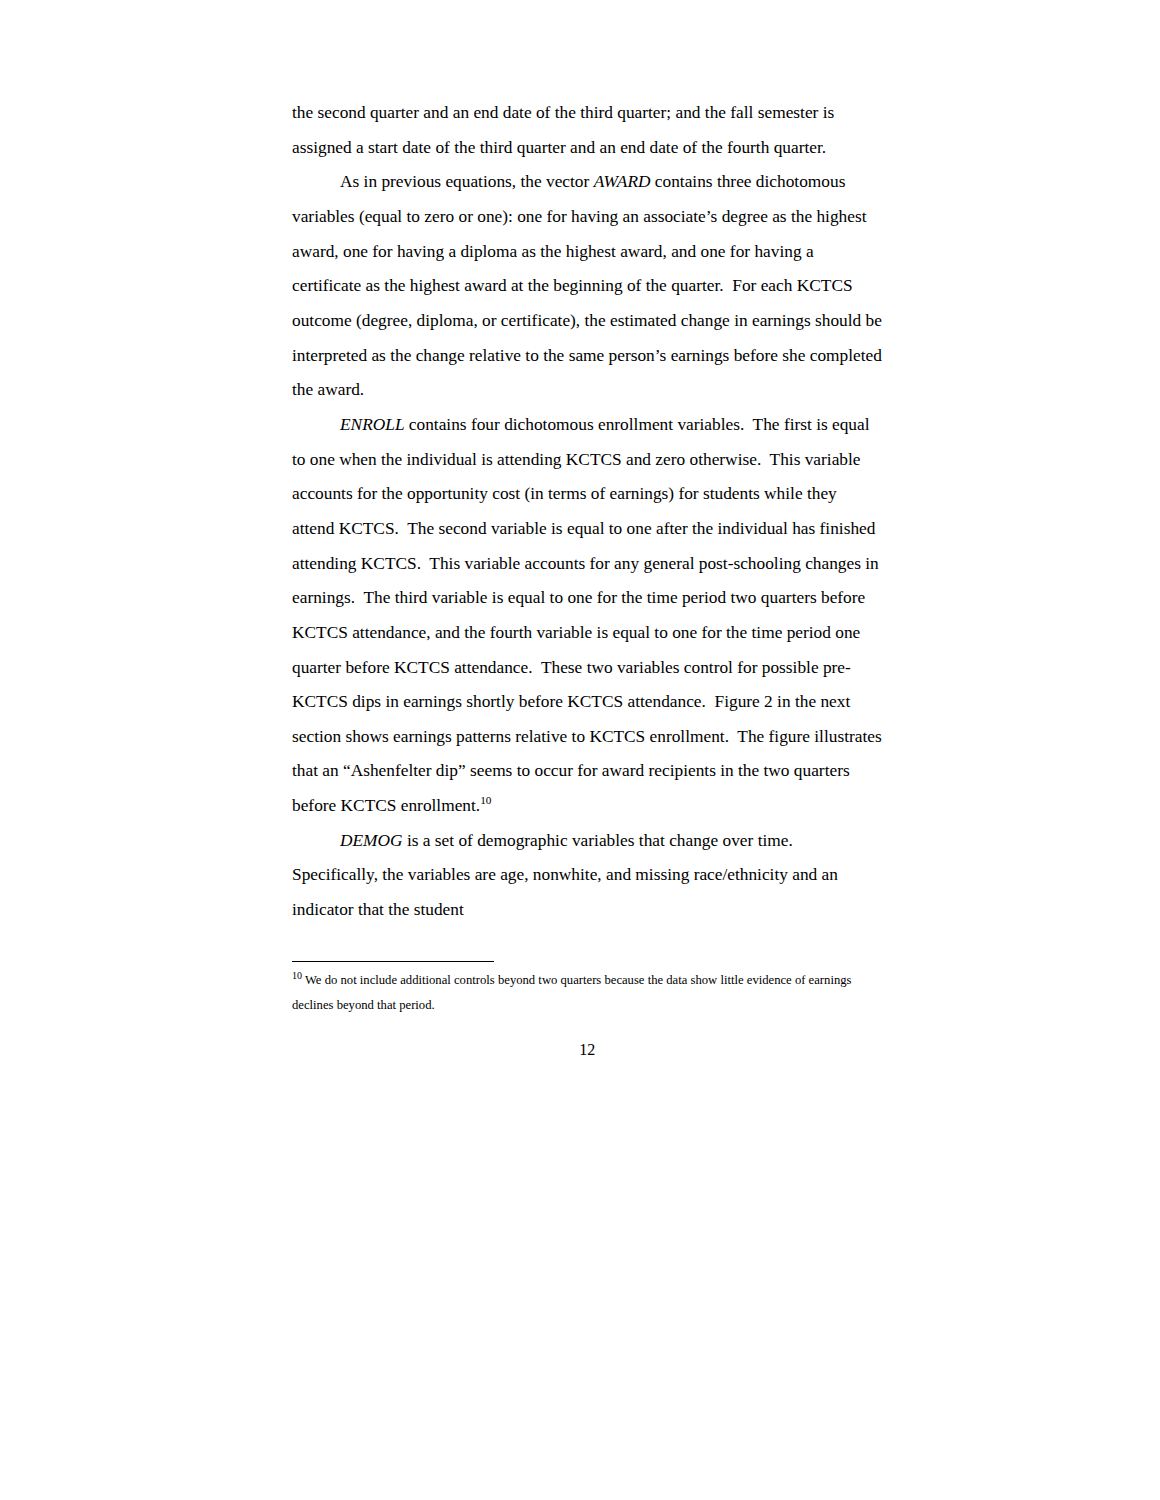the second quarter and an end date of the third quarter; and the fall semester is assigned a start date of the third quarter and an end date of the fourth quarter.
As in previous equations, the vector AWARD contains three dichotomous variables (equal to zero or one): one for having an associate’s degree as the highest award, one for having a diploma as the highest award, and one for having a certificate as the highest award at the beginning of the quarter. For each KCTCS outcome (degree, diploma, or certificate), the estimated change in earnings should be interpreted as the change relative to the same person’s earnings before she completed the award.
ENROLL contains four dichotomous enrollment variables. The first is equal to one when the individual is attending KCTCS and zero otherwise. This variable accounts for the opportunity cost (in terms of earnings) for students while they attend KCTCS. The second variable is equal to one after the individual has finished attending KCTCS. This variable accounts for any general post-schooling changes in earnings. The third variable is equal to one for the time period two quarters before KCTCS attendance, and the fourth variable is equal to one for the time period one quarter before KCTCS attendance. These two variables control for possible pre-KCTCS dips in earnings shortly before KCTCS attendance. Figure 2 in the next section shows earnings patterns relative to KCTCS enrollment. The figure illustrates that an “Ashenfelter dip” seems to occur for award recipients in the two quarters before KCTCS enrollment.10
DEMOG is a set of demographic variables that change over time. Specifically, the variables are age, nonwhite, and missing race/ethnicity and an indicator that the student
10 We do not include additional controls beyond two quarters because the data show little evidence of earnings declines beyond that period.
12